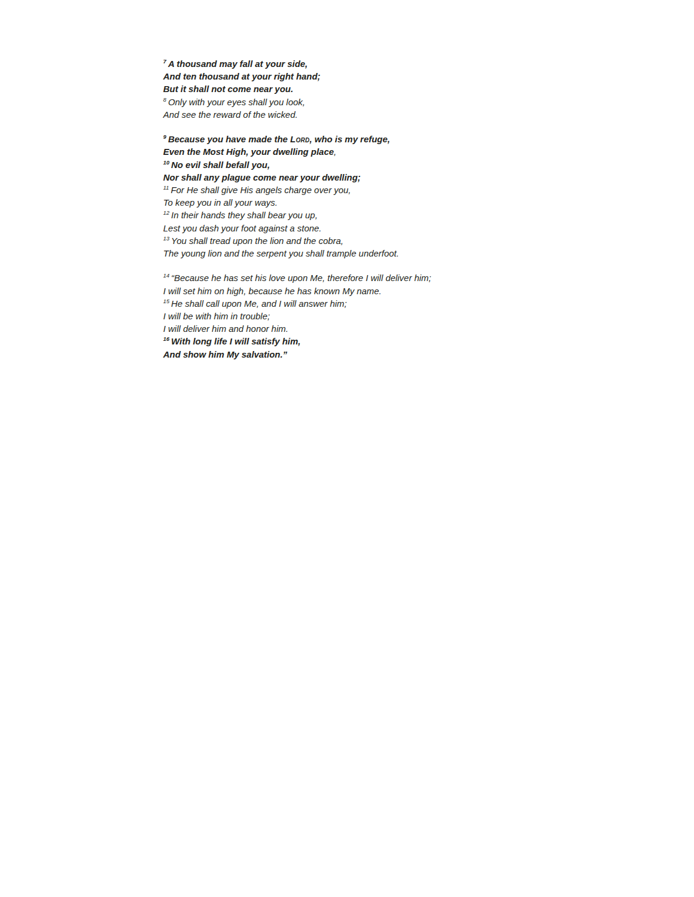7 A thousand may fall at your side,
And ten thousand at your right hand;
But it shall not come near you.
8 Only with your eyes shall you look,
And see the reward of the wicked.
9 Because you have made the Lord, who is my refuge,
Even the Most High, your dwelling place,
10 No evil shall befall you,
Nor shall any plague come near your dwelling;
11 For He shall give His angels charge over you,
To keep you in all your ways.
12 In their hands they shall bear you up,
Lest you dash your foot against a stone.
13 You shall tread upon the lion and the cobra,
The young lion and the serpent you shall trample underfoot.
14 “Because he has set his love upon Me, therefore I will deliver him;
I will set him on high, because he has known My name.
15 He shall call upon Me, and I will answer him;
I will be with him in trouble;
I will deliver him and honor him.
16 With long life I will satisfy him,
And show him My salvation.”